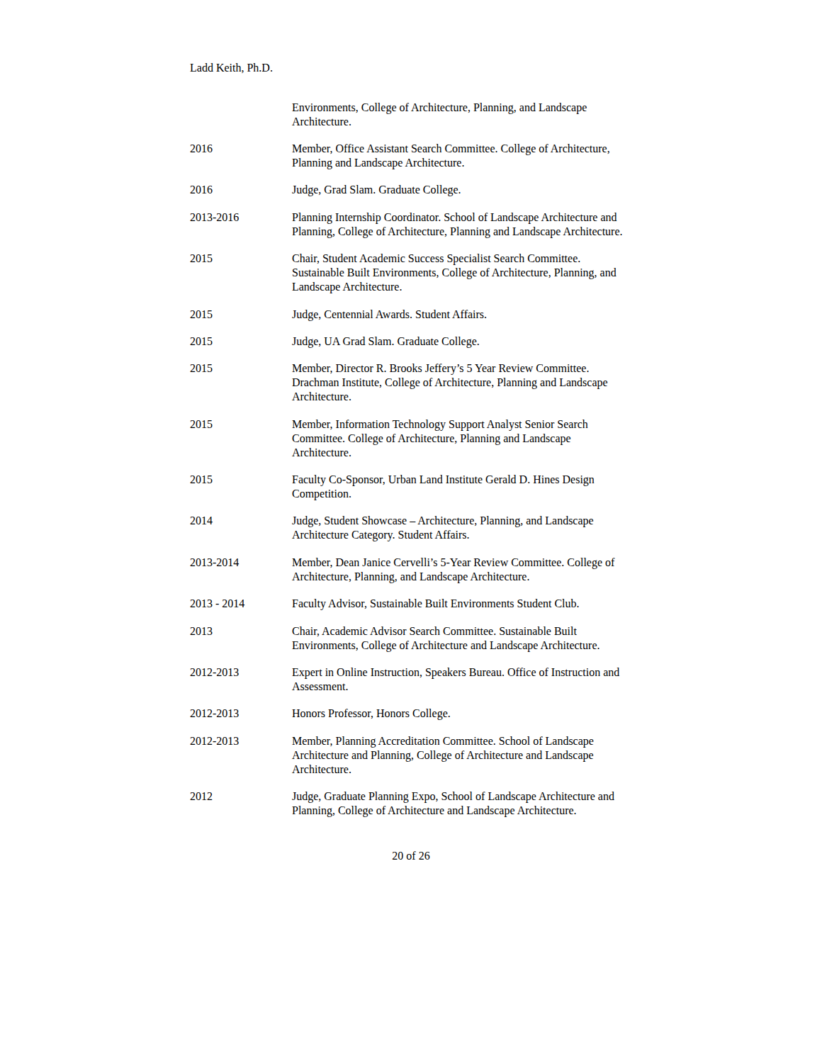Ladd Keith, Ph.D.
Environments, College of Architecture, Planning, and Landscape Architecture.
2016
Member, Office Assistant Search Committee. College of Architecture, Planning and Landscape Architecture.
2016
Judge, Grad Slam. Graduate College.
2013-2016
Planning Internship Coordinator. School of Landscape Architecture and Planning, College of Architecture, Planning and Landscape Architecture.
2015
Chair, Student Academic Success Specialist Search Committee. Sustainable Built Environments, College of Architecture, Planning, and Landscape Architecture.
2015
Judge, Centennial Awards. Student Affairs.
2015
Judge, UA Grad Slam. Graduate College.
2015
Member, Director R. Brooks Jeffery’s 5 Year Review Committee. Drachman Institute, College of Architecture, Planning and Landscape Architecture.
2015
Member, Information Technology Support Analyst Senior Search Committee. College of Architecture, Planning and Landscape Architecture.
2015
Faculty Co-Sponsor, Urban Land Institute Gerald D. Hines Design Competition.
2014
Judge, Student Showcase – Architecture, Planning, and Landscape Architecture Category. Student Affairs.
2013-2014
Member, Dean Janice Cervelli’s 5-Year Review Committee. College of Architecture, Planning, and Landscape Architecture.
2013 - 2014
Faculty Advisor, Sustainable Built Environments Student Club.
2013
Chair, Academic Advisor Search Committee. Sustainable Built Environments, College of Architecture and Landscape Architecture.
2012-2013
Expert in Online Instruction, Speakers Bureau. Office of Instruction and Assessment.
2012-2013
Honors Professor, Honors College.
2012-2013
Member, Planning Accreditation Committee. School of Landscape Architecture and Planning, College of Architecture and Landscape Architecture.
2012
Judge, Graduate Planning Expo, School of Landscape Architecture and Planning, College of Architecture and Landscape Architecture.
20 of 26